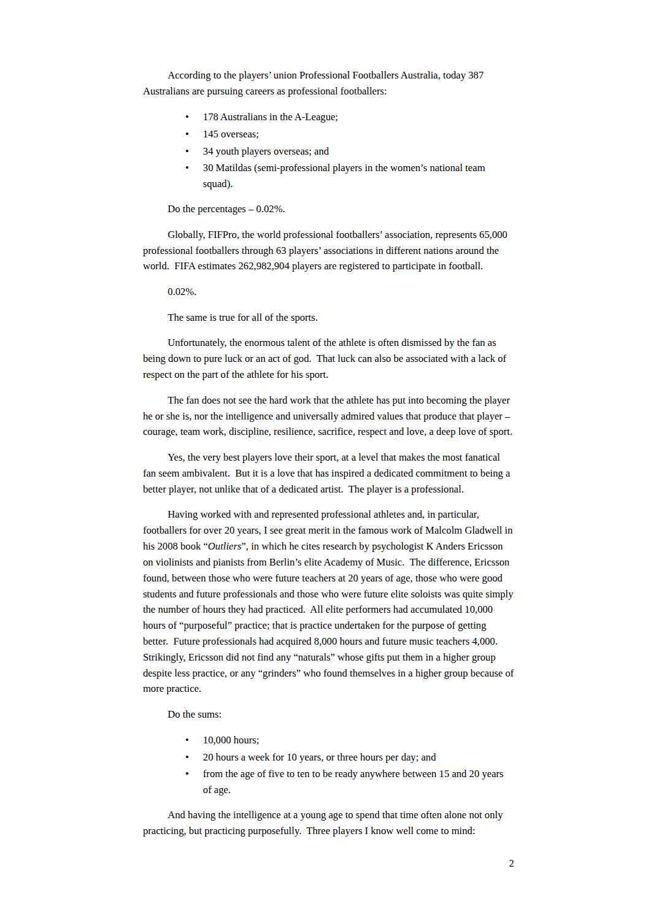According to the players’ union Professional Footballers Australia, today 387 Australians are pursuing careers as professional footballers:
178 Australians in the A-League;
145 overseas;
34 youth players overseas; and
30 Matildas (semi-professional players in the women’s national team squad).
Do the percentages – 0.02%.
Globally, FIFPro, the world professional footballers’ association, represents 65,000 professional footballers through 63 players’ associations in different nations around the world. FIFA estimates 262,982,904 players are registered to participate in football.
0.02%.
The same is true for all of the sports.
Unfortunately, the enormous talent of the athlete is often dismissed by the fan as being down to pure luck or an act of god. That luck can also be associated with a lack of respect on the part of the athlete for his sport.
The fan does not see the hard work that the athlete has put into becoming the player he or she is, nor the intelligence and universally admired values that produce that player – courage, team work, discipline, resilience, sacrifice, respect and love, a deep love of sport.
Yes, the very best players love their sport, at a level that makes the most fanatical fan seem ambivalent. But it is a love that has inspired a dedicated commitment to being a better player, not unlike that of a dedicated artist. The player is a professional.
Having worked with and represented professional athletes and, in particular, footballers for over 20 years, I see great merit in the famous work of Malcolm Gladwell in his 2008 book “Outliers”, in which he cites research by psychologist K Anders Ericsson on violinists and pianists from Berlin’s elite Academy of Music. The difference, Ericsson found, between those who were future teachers at 20 years of age, those who were good students and future professionals and those who were future elite soloists was quite simply the number of hours they had practiced. All elite performers had accumulated 10,000 hours of “purposeful” practice; that is practice undertaken for the purpose of getting better. Future professionals had acquired 8,000 hours and future music teachers 4,000. Strikingly, Ericsson did not find any “naturals” whose gifts put them in a higher group despite less practice, or any “grinders” who found themselves in a higher group because of more practice.
Do the sums:
10,000 hours;
20 hours a week for 10 years, or three hours per day; and
from the age of five to ten to be ready anywhere between 15 and 20 years of age.
And having the intelligence at a young age to spend that time often alone not only practicing, but practicing purposefully. Three players I know well come to mind:
2